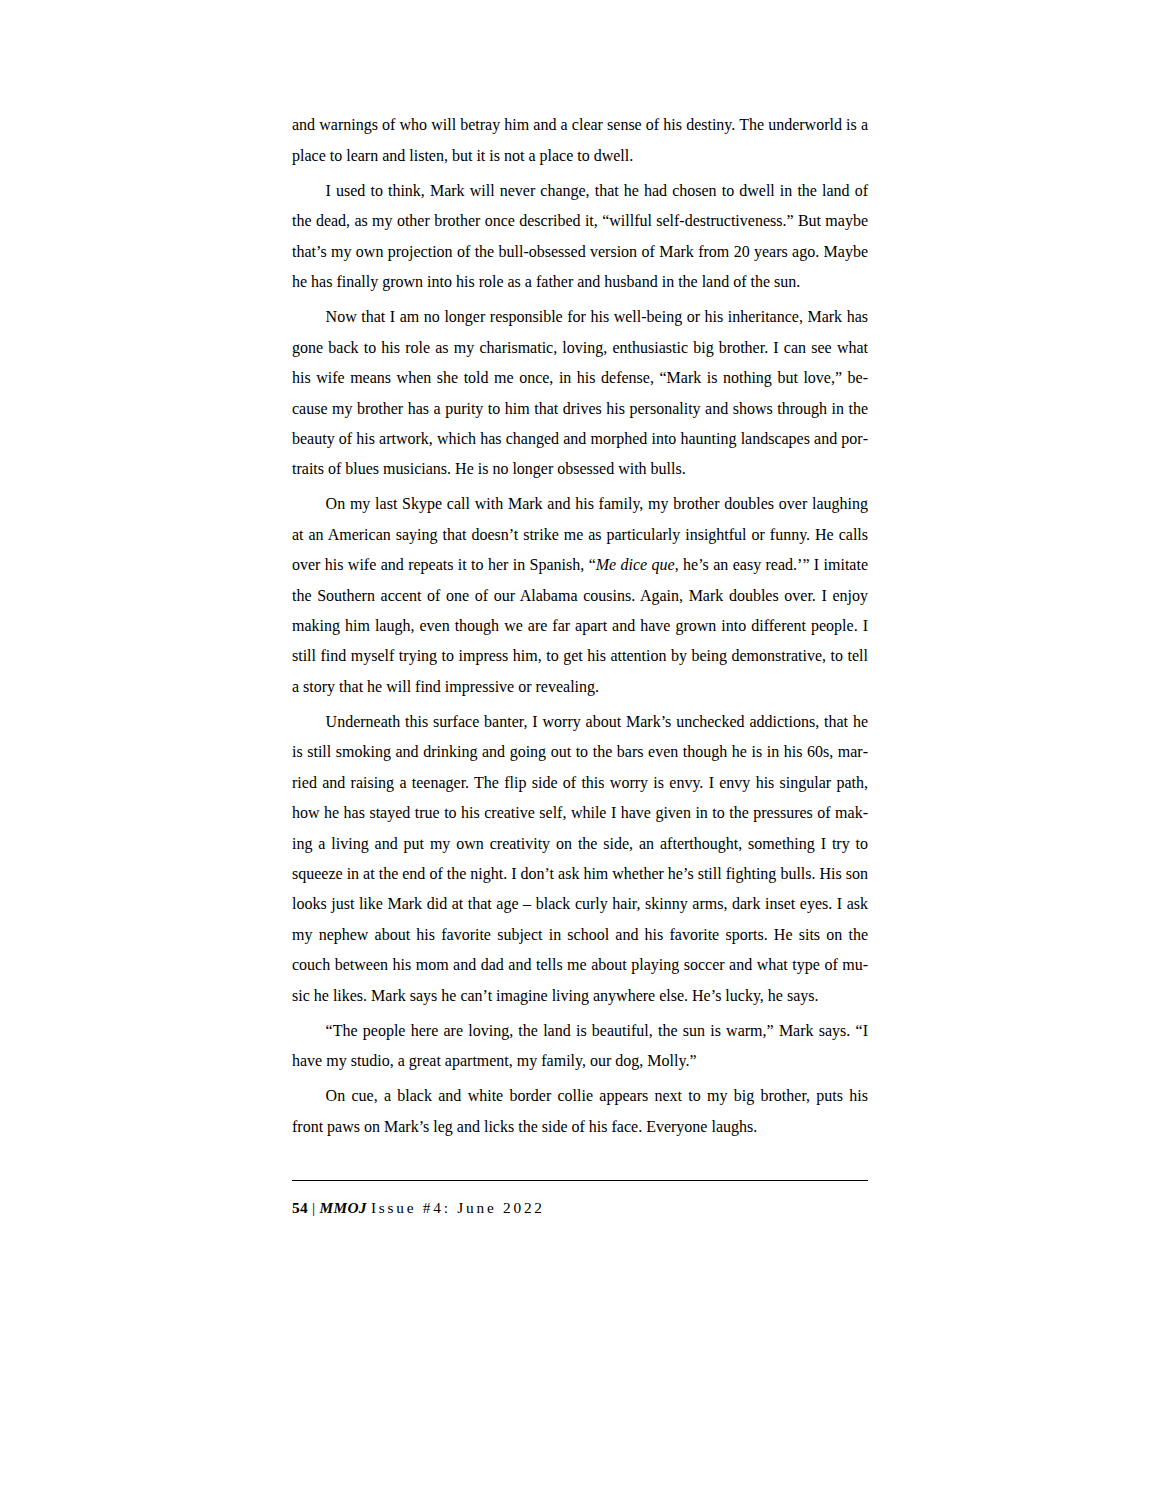and warnings of who will betray him and a clear sense of his destiny. The underworld is a place to learn and listen, but it is not a place to dwell.
I used to think, Mark will never change, that he had chosen to dwell in the land of the dead, as my other brother once described it, “willful self-destructiveness.” But maybe that’s my own projection of the bull-obsessed version of Mark from 20 years ago. Maybe he has finally grown into his role as a father and husband in the land of the sun.
Now that I am no longer responsible for his well-being or his inheritance, Mark has gone back to his role as my charismatic, loving, enthusiastic big brother. I can see what his wife means when she told me once, in his defense, “Mark is nothing but love,” because my brother has a purity to him that drives his personality and shows through in the beauty of his artwork, which has changed and morphed into haunting landscapes and portraits of blues musicians. He is no longer obsessed with bulls.
On my last Skype call with Mark and his family, my brother doubles over laughing at an American saying that doesn’t strike me as particularly insightful or funny. He calls over his wife and repeats it to her in Spanish, “Me dice que, he’s an easy read.’” I imitate the Southern accent of one of our Alabama cousins. Again, Mark doubles over. I enjoy making him laugh, even though we are far apart and have grown into different people. I still find myself trying to impress him, to get his attention by being demonstrative, to tell a story that he will find impressive or revealing.
Underneath this surface banter, I worry about Mark’s unchecked addictions, that he is still smoking and drinking and going out to the bars even though he is in his 60s, married and raising a teenager. The flip side of this worry is envy. I envy his singular path, how he has stayed true to his creative self, while I have given in to the pressures of making a living and put my own creativity on the side, an afterthought, something I try to squeeze in at the end of the night. I don’t ask him whether he’s still fighting bulls. His son looks just like Mark did at that age – black curly hair, skinny arms, dark inset eyes. I ask my nephew about his favorite subject in school and his favorite sports. He sits on the couch between his mom and dad and tells me about playing soccer and what type of music he likes. Mark says he can’t imagine living anywhere else. He’s lucky, he says.
“The people here are loving, the land is beautiful, the sun is warm,” Mark says. “I have my studio, a great apartment, my family, our dog, Molly.”
On cue, a black and white border collie appears next to my big brother, puts his front paws on Mark’s leg and licks the side of his face. Everyone laughs.
54 | MMOJ Issue #4: June 2022